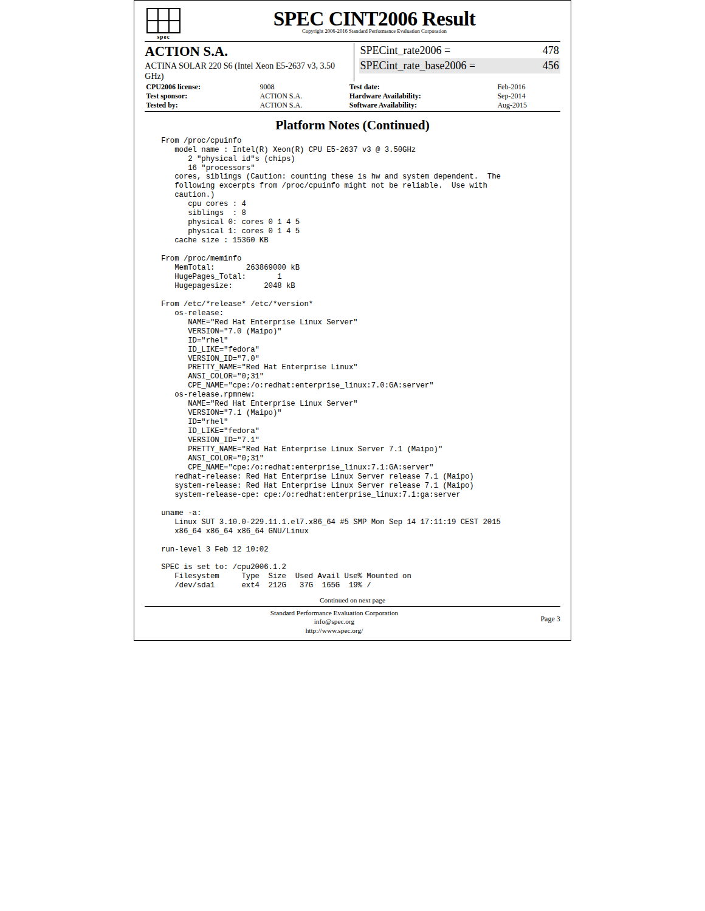spec
SPEC CINT2006 Result
Copyright 2006-2016 Standard Performance Evaluation Corporation
ACTION S.A.
ACTINA SOLAR 220 S6 (Intel Xeon E5-2637 v3, 3.50 GHz)
SPECint_rate2006 = 478
SPECint_rate_base2006 = 456
| CPU2006 license: | 9008 | Test date: | Feb-2016 |
| Test sponsor: | ACTION S.A. | Hardware Availability: | Sep-2014 |
| Tested by: | ACTION S.A. | Software Availability: | Aug-2015 |
Platform Notes (Continued)
From /proc/cpuinfo
   model name : Intel(R) Xeon(R) CPU E5-2637 v3 @ 3.50GHz
      2 "physical id"s (chips)
      16 "processors"
   cores, siblings (Caution: counting these is hw and system dependent.  The
   following excerpts from /proc/cpuinfo might not be reliable.  Use with
   caution.)
      cpu cores : 4
      siblings  : 8
      physical 0: cores 0 1 4 5
      physical 1: cores 0 1 4 5
   cache size : 15360 KB

From /proc/meminfo
   MemTotal:       263869000 kB
   HugePages_Total:       1
   Hugepagesize:       2048 kB

From /etc/*release* /etc/*version*
   os-release:
      NAME="Red Hat Enterprise Linux Server"
      VERSION="7.0 (Maipo)"
      ID="rhel"
      ID_LIKE="fedora"
      VERSION_ID="7.0"
      PRETTY_NAME="Red Hat Enterprise Linux"
      ANSI_COLOR="0;31"
      CPE_NAME="cpe:/o:redhat:enterprise_linux:7.0:GA:server"
   os-release.rpmnew:
      NAME="Red Hat Enterprise Linux Server"
      VERSION="7.1 (Maipo)"
      ID="rhel"
      ID_LIKE="fedora"
      VERSION_ID="7.1"
      PRETTY_NAME="Red Hat Enterprise Linux Server 7.1 (Maipo)"
      ANSI_COLOR="0;31"
      CPE_NAME="cpe:/o:redhat:enterprise_linux:7.1:GA:server"
   redhat-release: Red Hat Enterprise Linux Server release 7.1 (Maipo)
   system-release: Red Hat Enterprise Linux Server release 7.1 (Maipo)
   system-release-cpe: cpe:/o:redhat:enterprise_linux:7.1:ga:server

uname -a:
   Linux SUT 3.10.0-229.11.1.el7.x86_64 #5 SMP Mon Sep 14 17:11:19 CEST 2015
   x86_64 x86_64 x86_64 GNU/Linux

run-level 3 Feb 12 10:02

SPEC is set to: /cpu2006.1.2
   Filesystem     Type  Size  Used Avail Use% Mounted on
   /dev/sda1      ext4  212G   37G  165G  19% /
Continued on next page
Standard Performance Evaluation Corporation
info@spec.org
http://www.spec.org/
Page 3